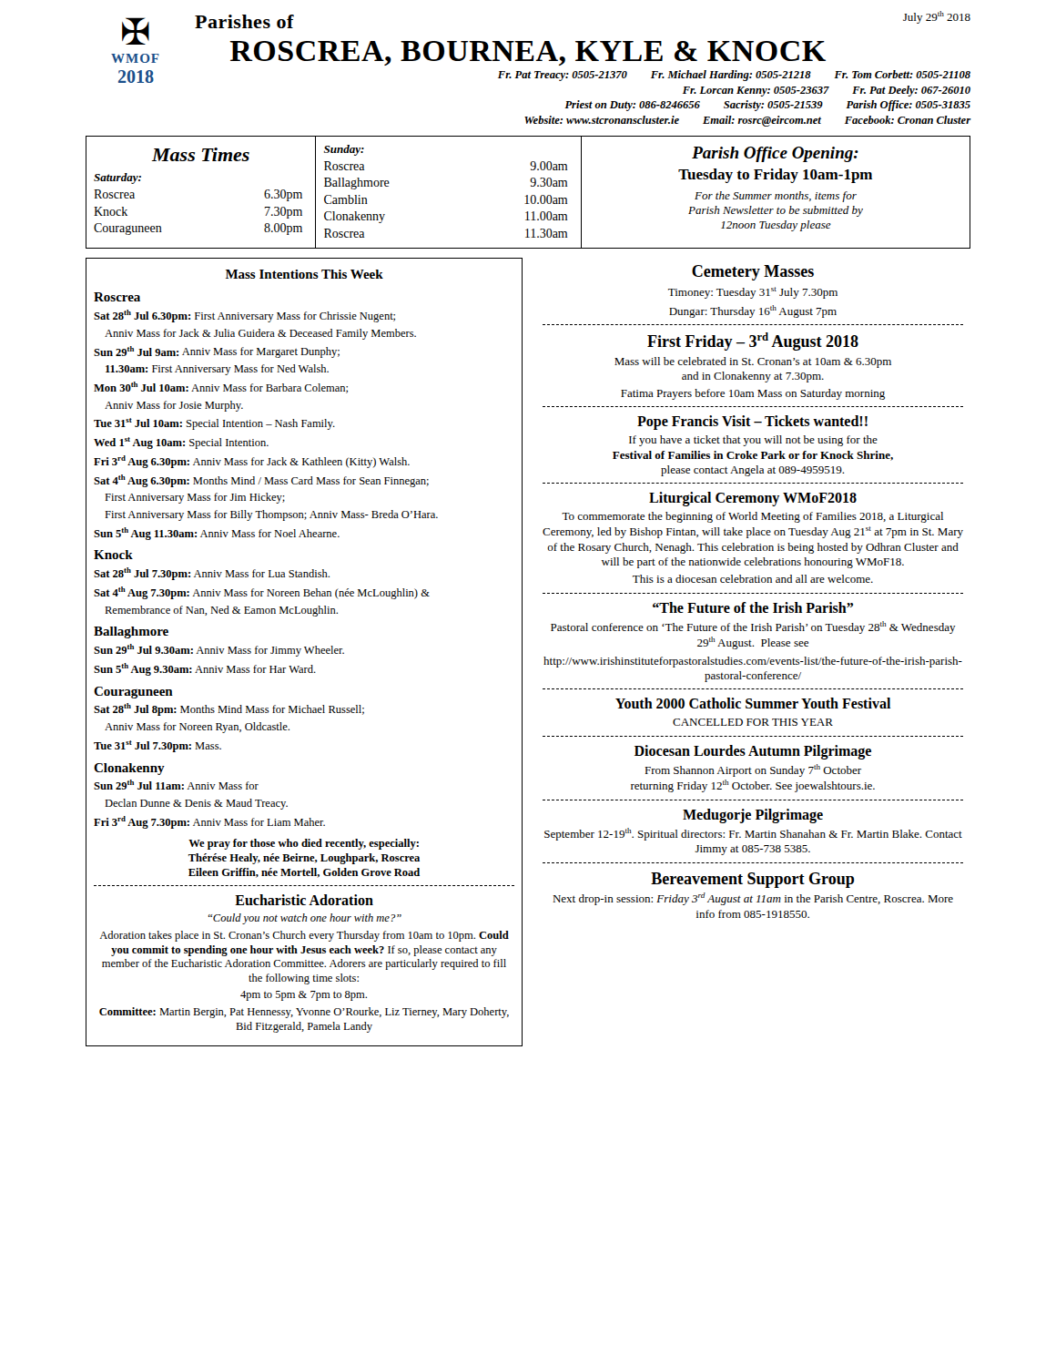July 29th 2018
✠
WMOF
2018
Parishes of
ROSCREA, BOURNEA, KYLE & KNOCK
Fr. Pat Treacy: 0505-21370 Fr. Michael Harding: 0505-21218 Fr. Tom Corbett: 0505-21108
Fr. Lorcan Kenny: 0505-23637 Fr. Pat Deely: 067-26010
Priest on Duty: 086-8246656 Sacristy: 0505-21539 Parish Office: 0505-31835
Website: www.stcronanscluster.ie Email: rosrc@eircom.net Facebook: Cronan Cluster
| Mass Times Saturday: / Roscrea / 6.30pm / / Knock / 7.30pm / / Couraguneen / 8.00pm / | Sunday: / Roscrea / 9.00am / / Ballaghmore / 9.30am / / Camblin / 10.00am / / Clonakenny / 11.00am / / Roscrea / 11.30am / | Parish Office Opening: Tuesday to Friday 10am-1pm For the Summer months, items for Parish Newsletter to be submitted by 12noon Tuesday please |
Mass Intentions This Week
Roscrea
Sat 28th Jul 6.30pm: First Anniversary Mass for Chrissie Nugent;
Anniv Mass for Jack & Julia Guidera & Deceased Family Members.
Sun 29th Jul 9am: Anniv Mass for Margaret Dunphy;
11.30am: First Anniversary Mass for Ned Walsh.
Mon 30th Jul 10am: Anniv Mass for Barbara Coleman;
Anniv Mass for Josie Murphy.
Tue 31st Jul 10am: Special Intention – Nash Family.
Wed 1st Aug 10am: Special Intention.
Fri 3rd Aug 6.30pm: Anniv Mass for Jack & Kathleen (Kitty) Walsh.
Sat 4th Aug 6.30pm: Months Mind / Mass Card Mass for Sean Finnegan;
First Anniversary Mass for Jim Hickey;
First Anniversary Mass for Billy Thompson; Anniv Mass- Breda O’Hara.
Sun 5th Aug 11.30am: Anniv Mass for Noel Ahearne.
Knock
Sat 28th Jul 7.30pm: Anniv Mass for Lua Standish.
Sat 4th Aug 7.30pm: Anniv Mass for Noreen Behan (née McLoughlin) &
Remembrance of Nan, Ned & Eamon McLoughlin.
Ballaghmore
Sun 29th Jul 9.30am: Anniv Mass for Jimmy Wheeler.
Sun 5th Aug 9.30am: Anniv Mass for Har Ward.
Couraguneen
Sat 28th Jul 8pm: Months Mind Mass for Michael Russell;
Anniv Mass for Noreen Ryan, Oldcastle.
Tue 31st Jul 7.30pm: Mass.
Clonakenny
Sun 29th Jul 11am: Anniv Mass for
Declan Dunne & Denis & Maud Treacy.
Fri 3rd Aug 7.30pm: Anniv Mass for Liam Maher.
We pray for those who died recently, especially:
Thérése Healy, née Beirne, Loughpark, Roscrea
Eileen Griffin, née Mortell, Golden Grove Road
Eucharistic Adoration
“Could you not watch one hour with me?”
Adoration takes place in St. Cronan’s Church every Thursday from 10am to 10pm. Could you commit to spending one hour with Jesus each week? If so, please contact any member of the Eucharistic Adoration Committee. Adorers are particularly required to fill the following time slots:
4pm to 5pm & 7pm to 8pm.
Committee: Martin Bergin, Pat Hennessy, Yvonne O’Rourke, Liz Tierney, Mary Doherty, Bid Fitzgerald, Pamela Landy
Cemetery Masses
Timoney: Tuesday 31st July 7.30pm
Dungar: Thursday 16th August 7pm
First Friday – 3rd August 2018
Mass will be celebrated in St. Cronan’s at 10am & 6.30pm
and in Clonakenny at 7.30pm.
Fatima Prayers before 10am Mass on Saturday morning
Pope Francis Visit – Tickets wanted!!
If you have a ticket that you will not be using for the
Festival of Families in Croke Park or for Knock Shrine,
please contact Angela at 089-4959519.
Liturgical Ceremony WMoF2018
To commemorate the beginning of World Meeting of Families 2018, a Liturgical Ceremony, led by Bishop Fintan, will take place on Tuesday Aug 21st at 7pm in St. Mary of the Rosary Church, Nenagh. This celebration is being hosted by Odhran Cluster and will be part of the nationwide celebrations honouring WMoF18.
This is a diocesan celebration and all are welcome.
“The Future of the Irish Parish”
Pastoral conference on ‘The Future of the Irish Parish’ on Tuesday 28th & Wednesday 29th August. Please see
http://www.irishinstituteforpastoralstudies.com/events-list/the-future-of-the-irish-parish-pastoral-conference/
Youth 2000 Catholic Summer Youth Festival
CANCELLED FOR THIS YEAR
Diocesan Lourdes Autumn Pilgrimage
From Shannon Airport on Sunday 7th October
returning Friday 12th October. See joewalshtours.ie.
Medugorje Pilgrimage
September 12-19th. Spiritual directors: Fr. Martin Shanahan & Fr. Martin Blake. Contact Jimmy at 085-738 5385.
Bereavement Support Group
Next drop-in session: Friday 3rd August at 11am in the Parish Centre, Roscrea. More info from 085-1918550.